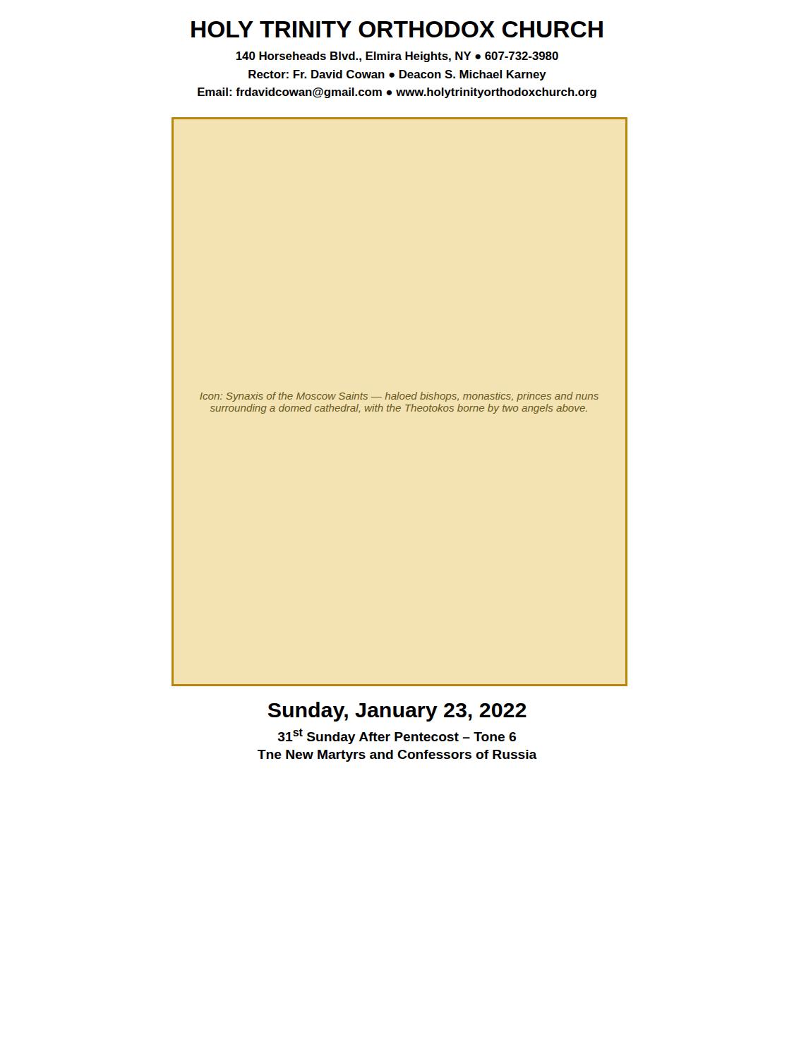HOLY TRINITY ORTHODOX CHURCH
140 Horseheads Blvd., Elmira Heights, NY ● 607-732-3980
Rector: Fr. David Cowan ● Deacon S. Michael Karney
Email: frdavidcowan@gmail.com ● www.holytrinityorthodoxchurch.org
Icon: Synaxis of the Moscow Saints — haloed bishops, monastics, princes and nuns surrounding a domed cathedral, with the Theotokos borne by two angels above.
Sunday, January 23, 2022
31st Sunday After Pentecost – Tone 6
Tne New Martyrs and Confessors of Russia